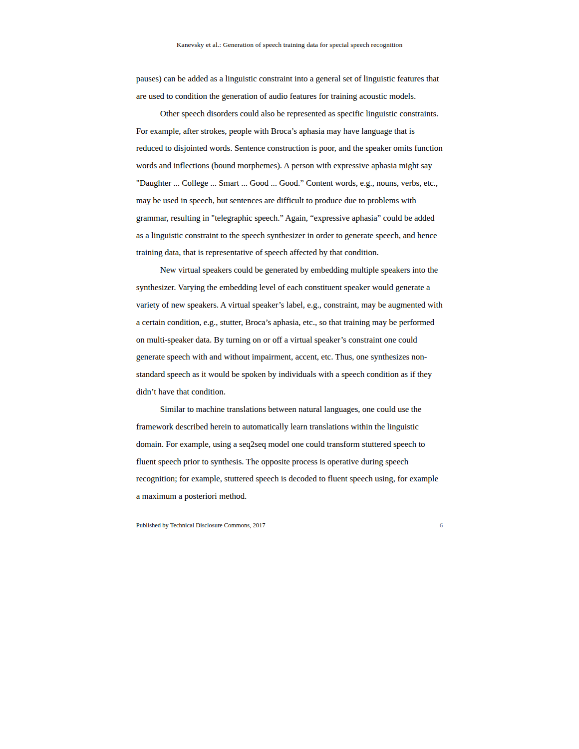Kanevsky et al.: Generation of speech training data for special speech recognition
pauses) can be added as a linguistic constraint into a general set of linguistic features that are used to condition the generation of audio features for training acoustic models.
Other speech disorders could also be represented as specific linguistic constraints. For example, after strokes, people with Broca’s aphasia may have language that is reduced to disjointed words. Sentence construction is poor, and the speaker omits function words and inflections (bound morphemes). A person with expressive aphasia might say "Daughter ... College ... Smart ... Good ... Good.” Content words, e.g., nouns, verbs, etc., may be used in speech, but sentences are difficult to produce due to problems with grammar, resulting in "telegraphic speech.” Again, “expressive aphasia” could be added as a linguistic constraint to the speech synthesizer in order to generate speech, and hence training data, that is representative of speech affected by that condition.
New virtual speakers could be generated by embedding multiple speakers into the synthesizer. Varying the embedding level of each constituent speaker would generate a variety of new speakers. A virtual speaker’s label, e.g., constraint, may be augmented with a certain condition, e.g., stutter, Broca’s aphasia, etc., so that training may be performed on multi-speaker data. By turning on or off a virtual speaker’s constraint one could generate speech with and without impairment, accent, etc. Thus, one synthesizes non-standard speech as it would be spoken by individuals with a speech condition as if they didn’t have that condition.
Similar to machine translations between natural languages, one could use the framework described herein to automatically learn translations within the linguistic domain. For example, using a seq2seq model one could transform stuttered speech to fluent speech prior to synthesis. The opposite process is operative during speech recognition; for example, stuttered speech is decoded to fluent speech using, for example a maximum a posteriori method.
Published by Technical Disclosure Commons, 2017
6